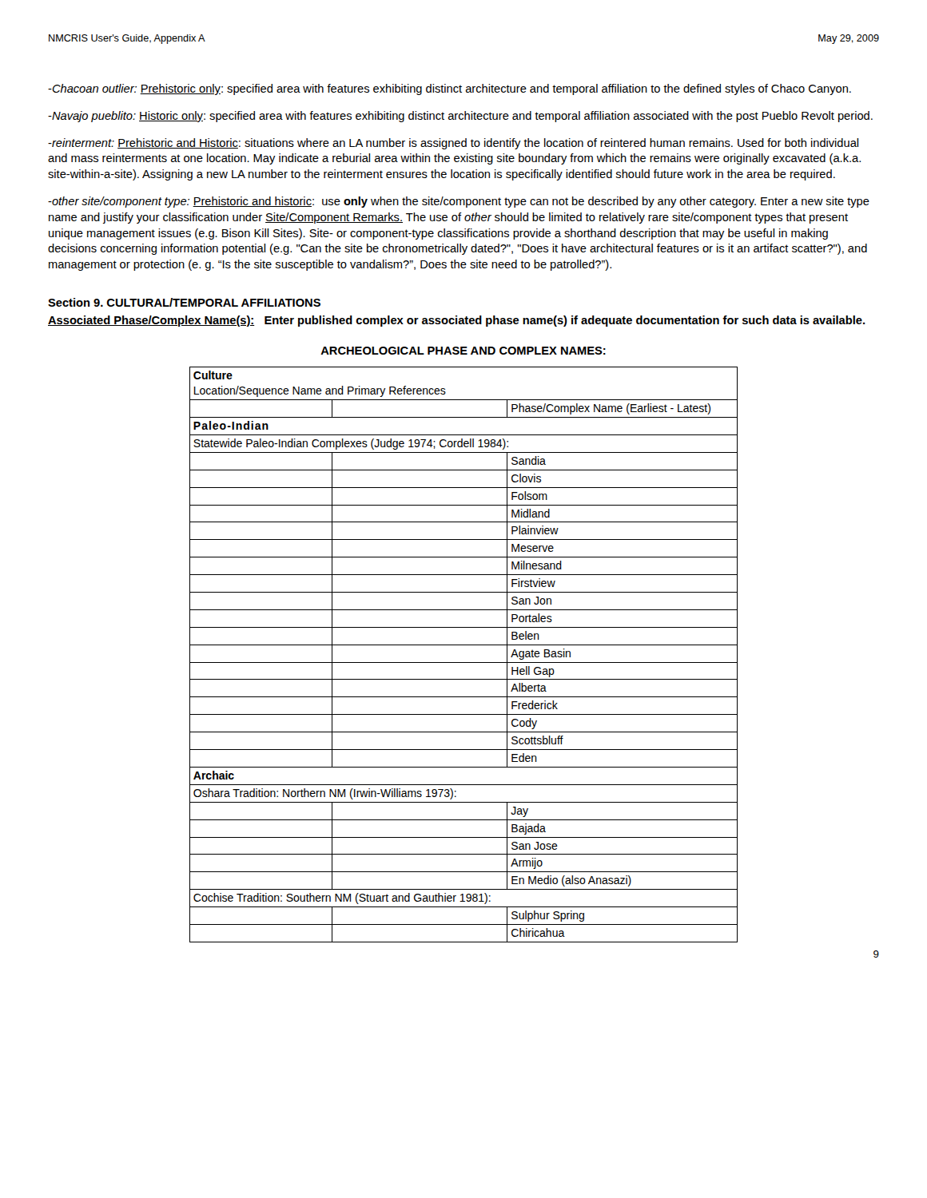NMCRIS User's Guide, Appendix A May 29, 2009
-Chacoan outlier: Prehistoric only: specified area with features exhibiting distinct architecture and temporal affiliation to the defined styles of Chaco Canyon.
-Navajo pueblito: Historic only: specified area with features exhibiting distinct architecture and temporal affiliation associated with the post Pueblo Revolt period.
-reinterment: Prehistoric and Historic: situations where an LA number is assigned to identify the location of reintered human remains. Used for both individual and mass reinterments at one location. May indicate a reburial area within the existing site boundary from which the remains were originally excavated (a.k.a. site-within-a-site). Assigning a new LA number to the reinterment ensures the location is specifically identified should future work in the area be required.
-other site/component type: Prehistoric and historic: use only when the site/component type can not be described by any other category. Enter a new site type name and justify your classification under Site/Component Remarks. The use of other should be limited to relatively rare site/component types that present unique management issues (e.g. Bison Kill Sites). Site- or component-type classifications provide a shorthand description that may be useful in making decisions concerning information potential (e.g. "Can the site be chronometrically dated?", "Does it have architectural features or is it an artifact scatter?"), and management or protection (e. g. “Is the site susceptible to vandalism?”, Does the site need to be patrolled?”).
Section 9. CULTURAL/TEMPORAL AFFILIATIONS
Associated Phase/Complex Name(s): Enter published complex or associated phase name(s) if adequate documentation for such data is available.
ARCHEOLOGICAL PHASE AND COMPLEX NAMES:
| Culture Location/Sequence Name and Primary References |
| | | Phase/Complex Name (Earliest - Latest) |
| Paleo-Indian |
| Statewide Paleo-Indian Complexes (Judge 1974; Cordell 1984): |
| | | Sandia |
| | | Clovis |
| | | Folsom |
| | | Midland |
| | | Plainview |
| | | Meserve |
| | | Milnesand |
| | | Firstview |
| | | San Jon |
| | | Portales |
| | | Belen |
| | | Agate Basin |
| | | Hell Gap |
| | | Alberta |
| | | Frederick |
| | | Cody |
| | | Scottsbluff |
| | | Eden |
| Archaic |
| Oshara Tradition: Northern NM (Irwin-Williams 1973): |
| | | Jay |
| | | Bajada |
| | | San Jose |
| | | Armijo |
| | | En Medio (also Anasazi) |
| Cochise Tradition: Southern NM (Stuart and Gauthier 1981): |
| | | Sulphur Spring |
| | | Chiricahua |
9